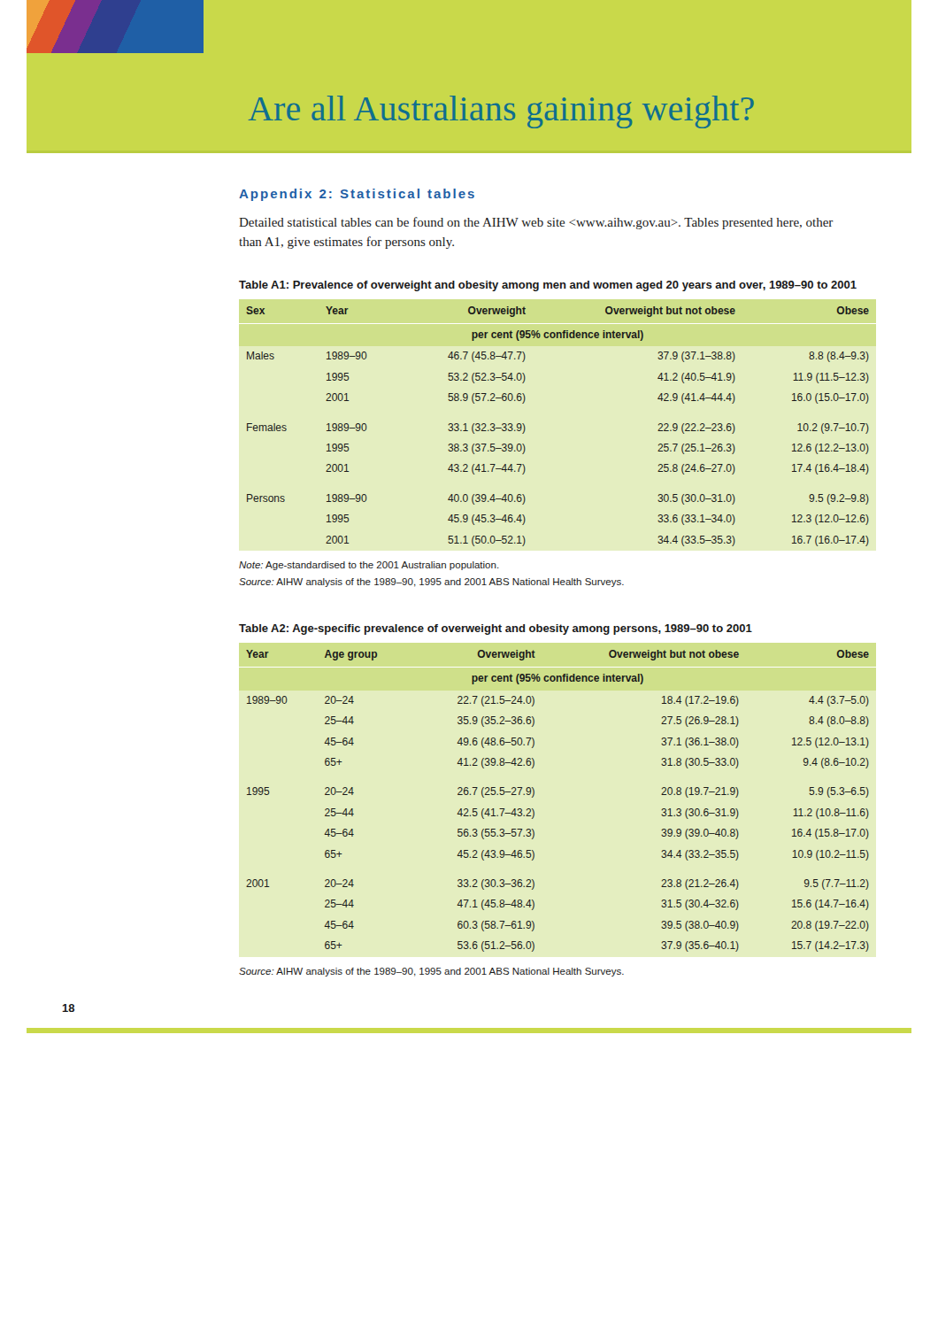Are all Australians gaining weight?
Appendix 2: Statistical tables
Detailed statistical tables can be found on the AIHW web site <www.aihw.gov.au>. Tables presented here, other than A1, give estimates for persons only.
Table A1: Prevalence of overweight and obesity among men and women aged 20 years and over, 1989–90 to 2001
| Sex | Year | Overweight | Overweight but not obese | Obese |
| --- | --- | --- | --- | --- |
| per cent (95% confidence interval) |
| Males | 1989–90 | 46.7 (45.8–47.7) | 37.9 (37.1–38.8) | 8.8 (8.4–9.3) |
| | 1995 | 53.2 (52.3–54.0) | 41.2 (40.5–41.9) | 11.9 (11.5–12.3) |
| | 2001 | 58.9 (57.2–60.6) | 42.9 (41.4–44.4) | 16.0 (15.0–17.0) |
| Females | 1989–90 | 33.1 (32.3–33.9) | 22.9 (22.2–23.6) | 10.2 (9.7–10.7) |
| | 1995 | 38.3 (37.5–39.0) | 25.7 (25.1–26.3) | 12.6 (12.2–13.0) |
| | 2001 | 43.2 (41.7–44.7) | 25.8 (24.6–27.0) | 17.4 (16.4–18.4) |
| Persons | 1989–90 | 40.0 (39.4–40.6) | 30.5 (30.0–31.0) | 9.5 (9.2–9.8) |
| | 1995 | 45.9 (45.3–46.4) | 33.6 (33.1–34.0) | 12.3 (12.0–12.6) |
| | 2001 | 51.1 (50.0–52.1) | 34.4 (33.5–35.3) | 16.7 (16.0–17.4) |
Note: Age-standardised to the 2001 Australian population.
Source: AIHW analysis of the 1989–90, 1995 and 2001 ABS National Health Surveys.
Table A2: Age-specific prevalence of overweight and obesity among persons, 1989–90 to 2001
| Year | Age group | Overweight | Overweight but not obese | Obese |
| --- | --- | --- | --- | --- |
| per cent (95% confidence interval) |
| 1989–90 | 20–24 | 22.7 (21.5–24.0) | 18.4 (17.2–19.6) | 4.4 (3.7–5.0) |
| | 25–44 | 35.9 (35.2–36.6) | 27.5 (26.9–28.1) | 8.4 (8.0–8.8) |
| | 45–64 | 49.6 (48.6–50.7) | 37.1 (36.1–38.0) | 12.5 (12.0–13.1) |
| | 65+ | 41.2 (39.8–42.6) | 31.8 (30.5–33.0) | 9.4 (8.6–10.2) |
| 1995 | 20–24 | 26.7 (25.5–27.9) | 20.8 (19.7–21.9) | 5.9 (5.3–6.5) |
| | 25–44 | 42.5 (41.7–43.2) | 31.3 (30.6–31.9) | 11.2 (10.8–11.6) |
| | 45–64 | 56.3 (55.3–57.3) | 39.9 (39.0–40.8) | 16.4 (15.8–17.0) |
| | 65+ | 45.2 (43.9–46.5) | 34.4 (33.2–35.5) | 10.9 (10.2–11.5) |
| 2001 | 20–24 | 33.2 (30.3–36.2) | 23.8 (21.2–26.4) | 9.5 (7.7–11.2) |
| | 25–44 | 47.1 (45.8–48.4) | 31.5 (30.4–32.6) | 15.6 (14.7–16.4) |
| | 45–64 | 60.3 (58.7–61.9) | 39.5 (38.0–40.9) | 20.8 (19.7–22.0) |
| | 65+ | 53.6 (51.2–56.0) | 37.9 (35.6–40.1) | 15.7 (14.2–17.3) |
Source: AIHW analysis of the 1989–90, 1995 and 2001 ABS National Health Surveys.
18